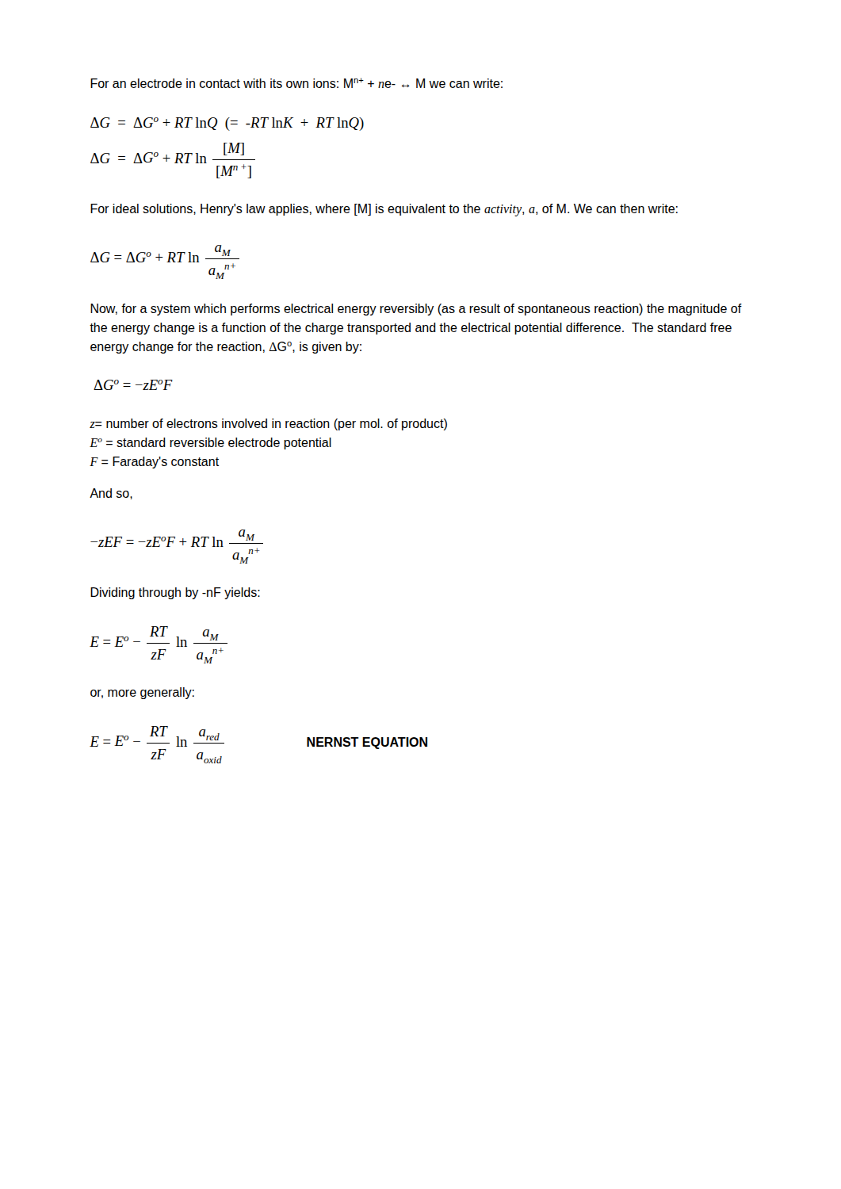For an electrode in contact with its own ions: Mn+ + ne- ↔ M we can write:
ΔG = ΔGo + RT lnQ (= -RT lnK + RT lnQ)
ΔG = ΔGo + RT ln [M] [Mn +]
For ideal solutions, Henry's law applies, where [M] is equivalent to the activity, a, of M. We can then write:
ΔG = ΔGo + RT ln aM aMn+
Now, for a system which performs electrical energy reversibly (as a result of spontaneous reaction) the magnitude of the energy change is a function of the charge transported and the electrical potential difference. The standard free energy change for the reaction, ΔGo, is given by:
ΔGo = −zEoF
z= number of electrons involved in reaction (per mol. of product)
Eo = standard reversible electrode potential
F = Faraday's constant
And so,
−zEF = −zEoF + RT ln aM aMn+
Dividing through by -nF yields:
E = Eo − RT zF ln aM aMn+
or, more generally:
E = Eo − RT zF ln ared aoxid NERNST EQUATION